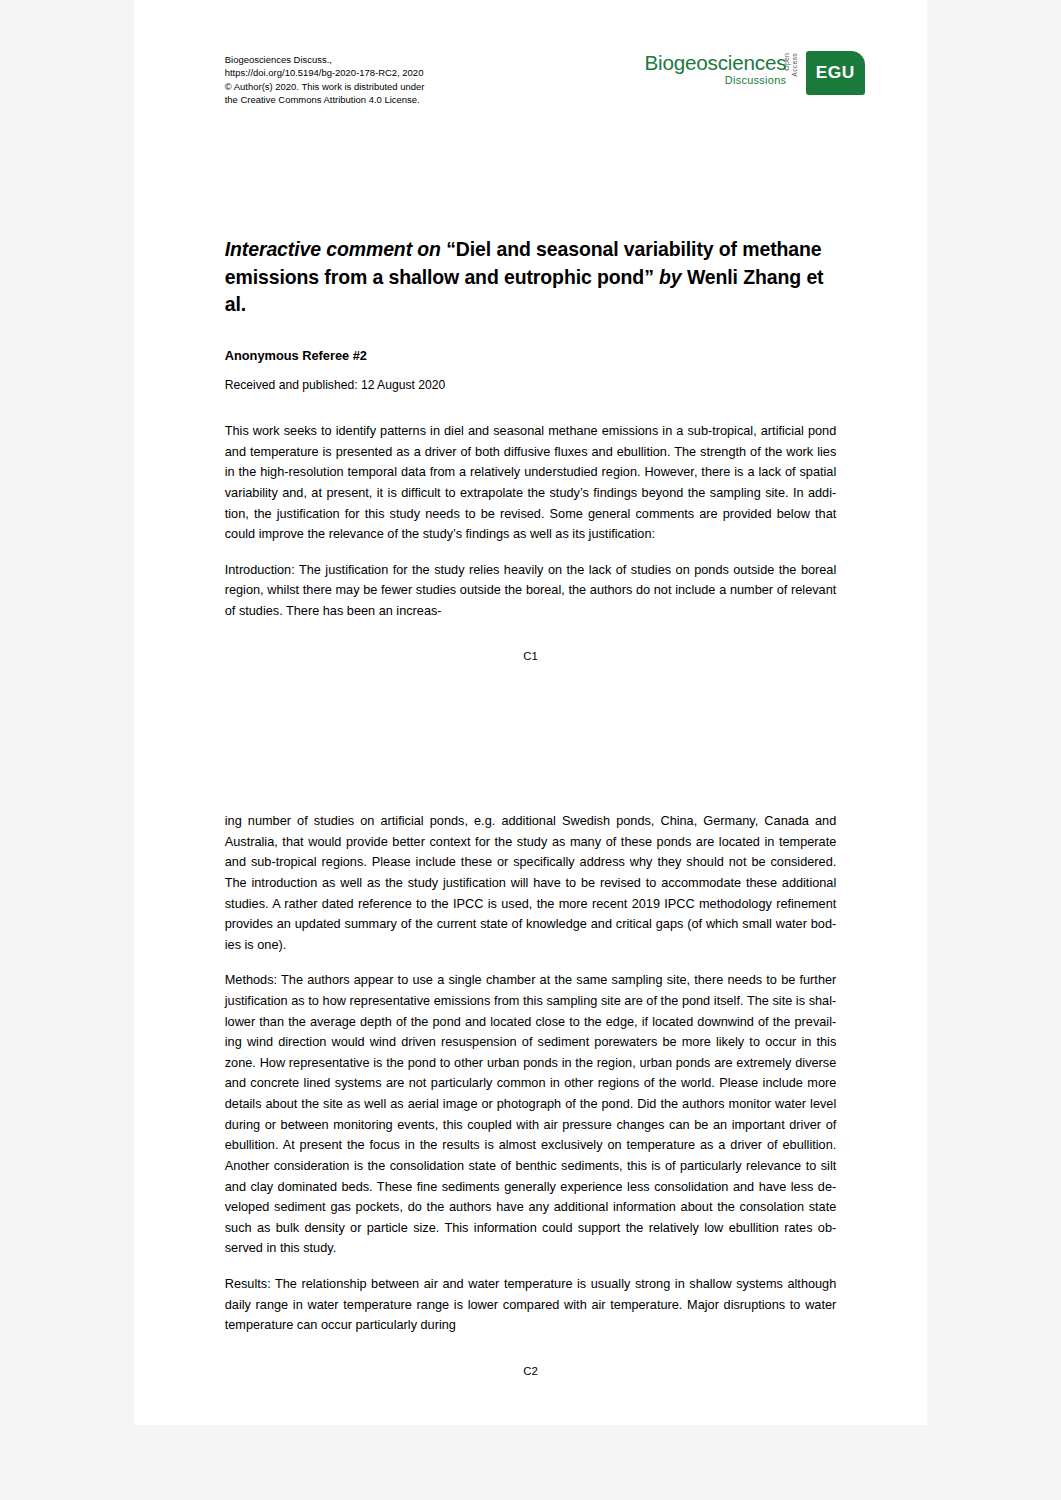Biogeosciences Discuss.,
https://doi.org/10.5194/bg-2020-178-RC2, 2020
© Author(s) 2020. This work is distributed under
the Creative Commons Attribution 4.0 License.
Open Access
EGU
Biogeosciences
Discussions
Interactive comment on “Diel and seasonal variability of methane emissions from a shallow and eutrophic pond” by Wenli Zhang et al.
Anonymous Referee #2
Received and published: 12 August 2020
This work seeks to identify patterns in diel and seasonal methane emissions in a sub-tropical, artificial pond and temperature is presented as a driver of both diffusive fluxes and ebullition. The strength of the work lies in the high-resolution temporal data from a relatively understudied region. However, there is a lack of spatial variability and, at present, it is difficult to extrapolate the study’s findings beyond the sampling site. In addition, the justification for this study needs to be revised. Some general comments are provided below that could improve the relevance of the study’s findings as well as its justification:
Introduction: The justification for the study relies heavily on the lack of studies on ponds outside the boreal region, whilst there may be fewer studies outside the boreal, the authors do not include a number of relevant of studies. There has been an increas-
C1
ing number of studies on artificial ponds, e.g. additional Swedish ponds, China, Germany, Canada and Australia, that would provide better context for the study as many of these ponds are located in temperate and sub-tropical regions. Please include these or specifically address why they should not be considered. The introduction as well as the study justification will have to be revised to accommodate these additional studies. A rather dated reference to the IPCC is used, the more recent 2019 IPCC methodology refinement provides an updated summary of the current state of knowledge and critical gaps (of which small water bodies is one).
Methods: The authors appear to use a single chamber at the same sampling site, there needs to be further justification as to how representative emissions from this sampling site are of the pond itself. The site is shallower than the average depth of the pond and located close to the edge, if located downwind of the prevailing wind direction would wind driven resuspension of sediment porewaters be more likely to occur in this zone. How representative is the pond to other urban ponds in the region, urban ponds are extremely diverse and concrete lined systems are not particularly common in other regions of the world. Please include more details about the site as well as aerial image or photograph of the pond. Did the authors monitor water level during or between monitoring events, this coupled with air pressure changes can be an important driver of ebullition. At present the focus in the results is almost exclusively on temperature as a driver of ebullition. Another consideration is the consolidation state of benthic sediments, this is of particularly relevance to silt and clay dominated beds. These fine sediments generally experience less consolidation and have less developed sediment gas pockets, do the authors have any additional information about the consolation state such as bulk density or particle size. This information could support the relatively low ebullition rates observed in this study.
Results: The relationship between air and water temperature is usually strong in shallow systems although daily range in water temperature range is lower compared with air temperature. Major disruptions to water temperature can occur particularly during
C2